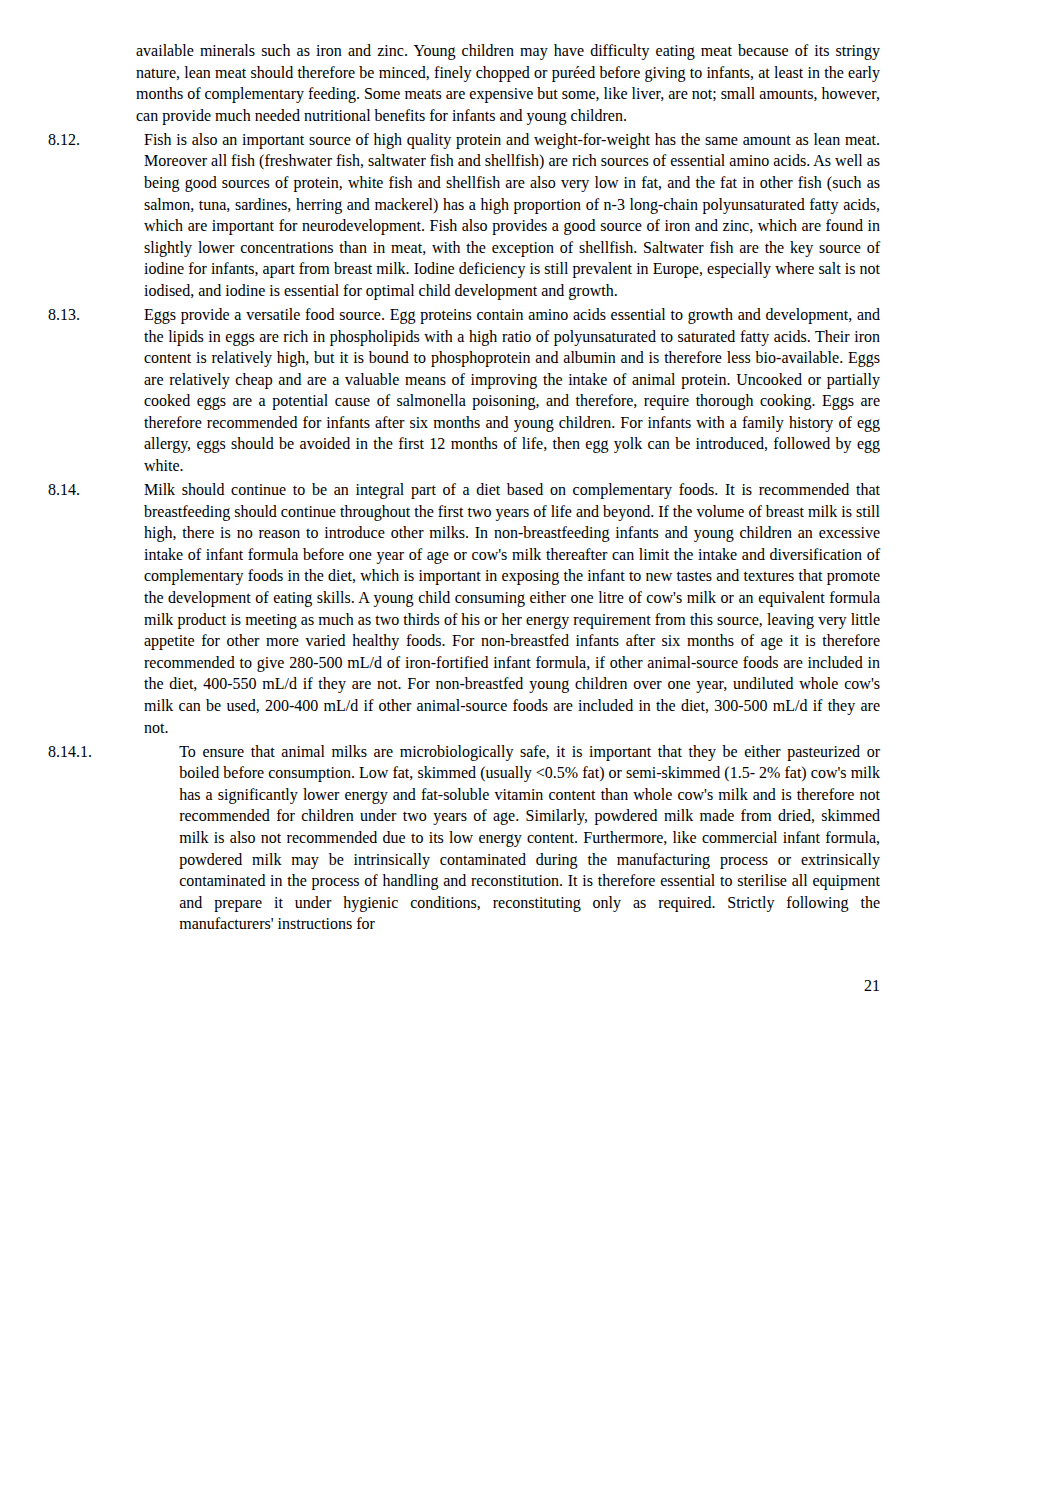available minerals such as iron and zinc. Young children may have difficulty eating meat because of its stringy nature, lean meat should therefore be minced, finely chopped or puréed before giving to infants, at least in the early months of complementary feeding. Some meats are expensive but some, like liver, are not; small amounts, however, can provide much needed nutritional benefits for infants and young children.
8.12.
Fish is also an important source of high quality protein and weight-for-weight has the same amount as lean meat. Moreover all fish (freshwater fish, saltwater fish and shellfish) are rich sources of essential amino acids. As well as being good sources of protein, white fish and shellfish are also very low in fat, and the fat in other fish (such as salmon, tuna, sardines, herring and mackerel) has a high proportion of n-3 long-chain polyunsaturated fatty acids, which are important for neurodevelopment. Fish also provides a good source of iron and zinc, which are found in slightly lower concentrations than in meat, with the exception of shellfish. Saltwater fish are the key source of iodine for infants, apart from breast milk. Iodine deficiency is still prevalent in Europe, especially where salt is not iodised, and iodine is essential for optimal child development and growth.
8.13.
Eggs provide a versatile food source. Egg proteins contain amino acids essential to growth and development, and the lipids in eggs are rich in phospholipids with a high ratio of polyunsaturated to saturated fatty acids. Their iron content is relatively high, but it is bound to phosphoprotein and albumin and is therefore less bio-available. Eggs are relatively cheap and are a valuable means of improving the intake of animal protein. Uncooked or partially cooked eggs are a potential cause of salmonella poisoning, and therefore, require thorough cooking. Eggs are therefore recommended for infants after six months and young children. For infants with a family history of egg allergy, eggs should be avoided in the first 12 months of life, then egg yolk can be introduced, followed by egg white.
8.14.
Milk should continue to be an integral part of a diet based on complementary foods. It is recommended that breastfeeding should continue throughout the first two years of life and beyond. If the volume of breast milk is still high, there is no reason to introduce other milks. In non-breastfeeding infants and young children an excessive intake of infant formula before one year of age or cow's milk thereafter can limit the intake and diversification of complementary foods in the diet, which is important in exposing the infant to new tastes and textures that promote the development of eating skills. A young child consuming either one litre of cow's milk or an equivalent formula milk product is meeting as much as two thirds of his or her energy requirement from this source, leaving very little appetite for other more varied healthy foods. For non-breastfed infants after six months of age it is therefore recommended to give 280-500 mL/d of iron-fortified infant formula, if other animal-source foods are included in the diet, 400-550 mL/d if they are not. For non-breastfed young children over one year, undiluted whole cow's milk can be used, 200-400 mL/d if other animal-source foods are included in the diet, 300-500 mL/d if they are not.
8.14.1.
To ensure that animal milks are microbiologically safe, it is important that they be either pasteurized or boiled before consumption. Low fat, skimmed (usually <0.5% fat) or semi-skimmed (1.5- 2% fat) cow's milk has a significantly lower energy and fat-soluble vitamin content than whole cow's milk and is therefore not recommended for children under two years of age. Similarly, powdered milk made from dried, skimmed milk is also not recommended due to its low energy content. Furthermore, like commercial infant formula, powdered milk may be intrinsically contaminated during the manufacturing process or extrinsically contaminated in the process of handling and reconstitution. It is therefore essential to sterilise all equipment and prepare it under hygienic conditions, reconstituting only as required. Strictly following the manufacturers' instructions for
21